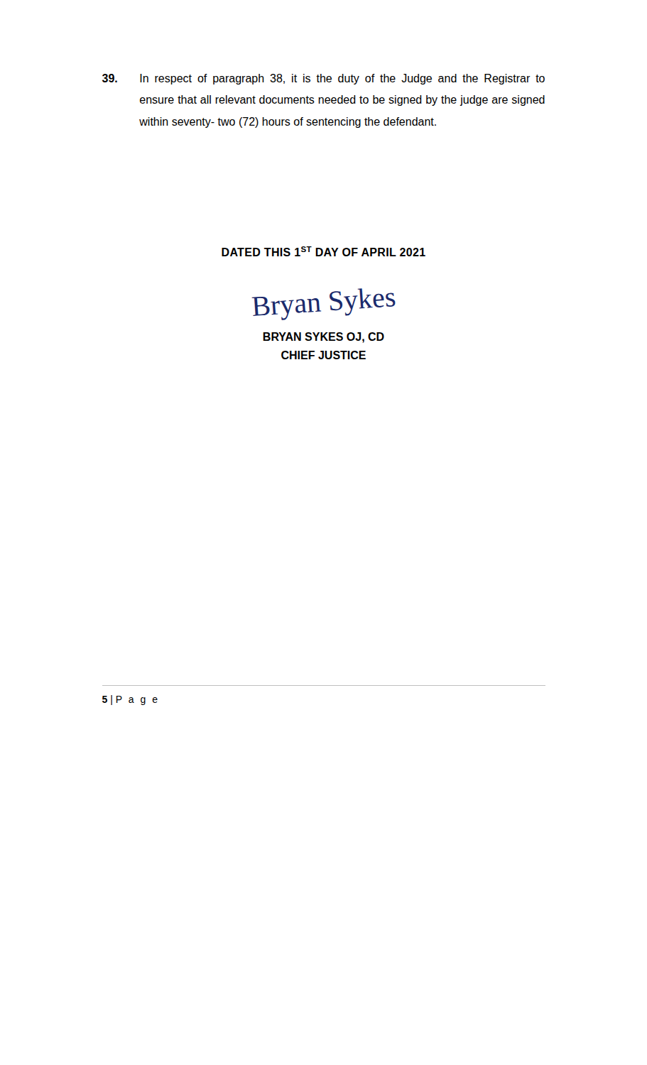39. In respect of paragraph 38, it is the duty of the Judge and the Registrar to ensure that all relevant documents needed to be signed by the judge are signed within seventy- two (72) hours of sentencing the defendant.
DATED THIS 1ST DAY OF APRIL 2021
Bryan Sykes
BRYAN SYKES OJ, CD
CHIEF JUSTICE
5 | P a g e